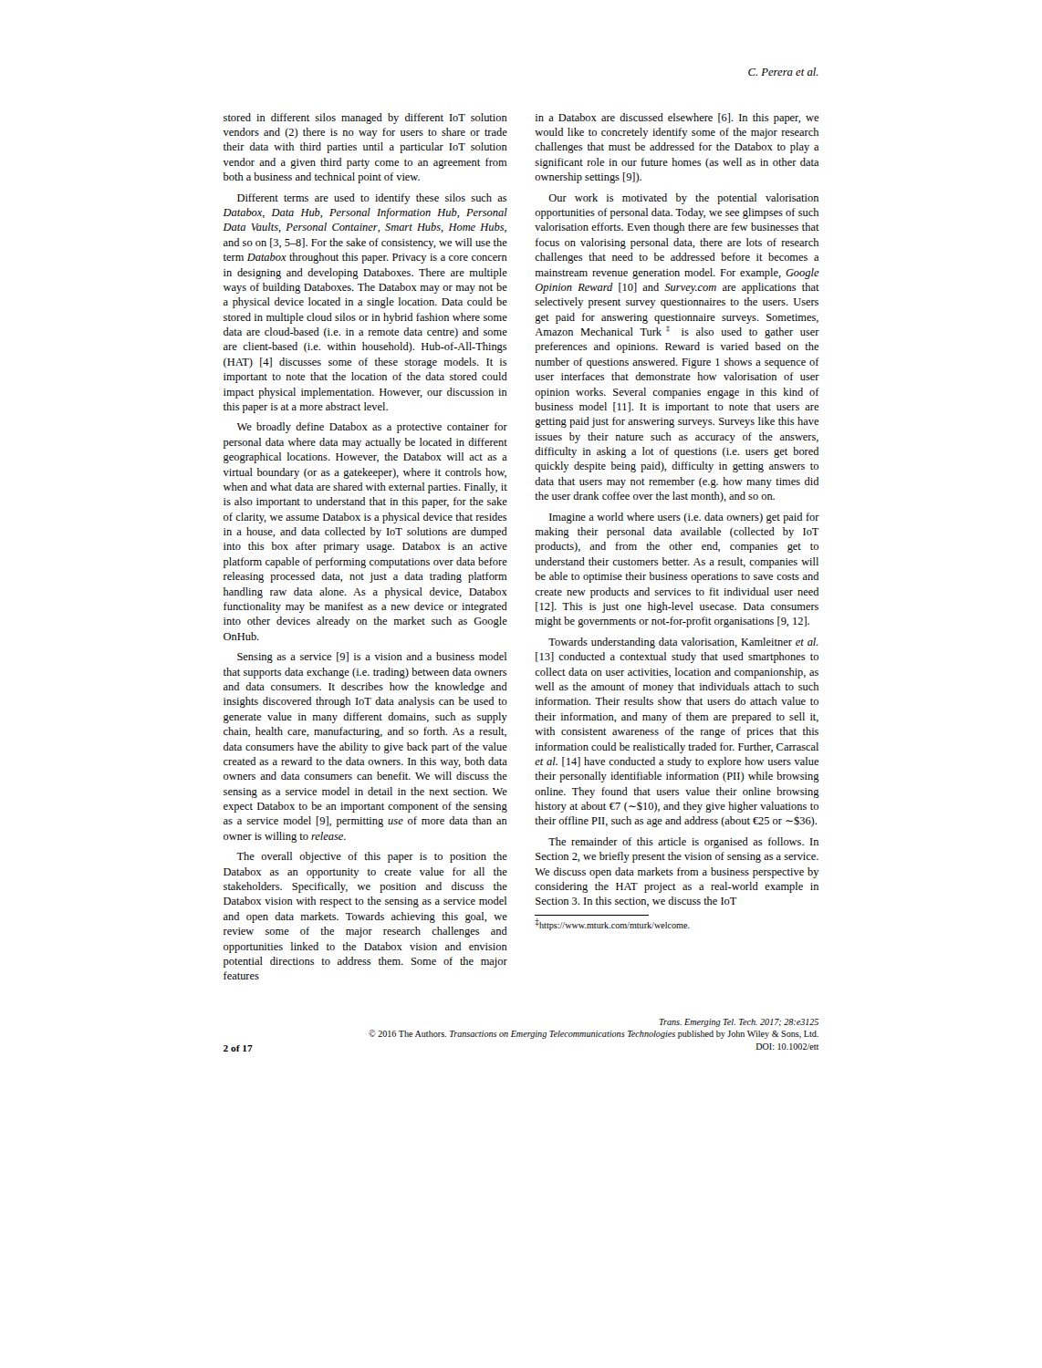C. Perera et al.
stored in different silos managed by different IoT solution vendors and (2) there is no way for users to share or trade their data with third parties until a particular IoT solution vendor and a given third party come to an agreement from both a business and technical point of view.
Different terms are used to identify these silos such as Databox, Data Hub, Personal Information Hub, Personal Data Vaults, Personal Container, Smart Hubs, Home Hubs, and so on [3, 5–8]. For the sake of consistency, we will use the term Databox throughout this paper. Privacy is a core concern in designing and developing Databoxes. There are multiple ways of building Databoxes. The Databox may or may not be a physical device located in a single location. Data could be stored in multiple cloud silos or in hybrid fashion where some data are cloud-based (i.e. in a remote data centre) and some are client-based (i.e. within household). Hub-of-All-Things (HAT) [4] discusses some of these storage models. It is important to note that the location of the data stored could impact physical implementation. However, our discussion in this paper is at a more abstract level.
We broadly define Databox as a protective container for personal data where data may actually be located in different geographical locations. However, the Databox will act as a virtual boundary (or as a gatekeeper), where it controls how, when and what data are shared with external parties. Finally, it is also important to understand that in this paper, for the sake of clarity, we assume Databox is a physical device that resides in a house, and data collected by IoT solutions are dumped into this box after primary usage. Databox is an active platform capable of performing computations over data before releasing processed data, not just a data trading platform handling raw data alone. As a physical device, Databox functionality may be manifest as a new device or integrated into other devices already on the market such as Google OnHub.
Sensing as a service [9] is a vision and a business model that supports data exchange (i.e. trading) between data owners and data consumers. It describes how the knowledge and insights discovered through IoT data analysis can be used to generate value in many different domains, such as supply chain, health care, manufacturing, and so forth. As a result, data consumers have the ability to give back part of the value created as a reward to the data owners. In this way, both data owners and data consumers can benefit. We will discuss the sensing as a service model in detail in the next section. We expect Databox to be an important component of the sensing as a service model [9], permitting use of more data than an owner is willing to release.
The overall objective of this paper is to position the Databox as an opportunity to create value for all the stakeholders. Specifically, we position and discuss the Databox vision with respect to the sensing as a service model and open data markets. Towards achieving this goal, we review some of the major research challenges and opportunities linked to the Databox vision and envision potential directions to address them. Some of the major features
in a Databox are discussed elsewhere [6]. In this paper, we would like to concretely identify some of the major research challenges that must be addressed for the Databox to play a significant role in our future homes (as well as in other data ownership settings [9]).
Our work is motivated by the potential valorisation opportunities of personal data. Today, we see glimpses of such valorisation efforts. Even though there are few businesses that focus on valorising personal data, there are lots of research challenges that need to be addressed before it becomes a mainstream revenue generation model. For example, Google Opinion Reward [10] and Survey.com are applications that selectively present survey questionnaires to the users. Users get paid for answering questionnaire surveys. Sometimes, Amazon Mechanical Turk‡ is also used to gather user preferences and opinions. Reward is varied based on the number of questions answered. Figure 1 shows a sequence of user interfaces that demonstrate how valorisation of user opinion works. Several companies engage in this kind of business model [11]. It is important to note that users are getting paid just for answering surveys. Surveys like this have issues by their nature such as accuracy of the answers, difficulty in asking a lot of questions (i.e. users get bored quickly despite being paid), difficulty in getting answers to data that users may not remember (e.g. how many times did the user drank coffee over the last month), and so on.
Imagine a world where users (i.e. data owners) get paid for making their personal data available (collected by IoT products), and from the other end, companies get to understand their customers better. As a result, companies will be able to optimise their business operations to save costs and create new products and services to fit individual user need [12]. This is just one high-level usecase. Data consumers might be governments or not-for-profit organisations [9, 12].
Towards understanding data valorisation, Kamleitner et al. [13] conducted a contextual study that used smartphones to collect data on user activities, location and companionship, as well as the amount of money that individuals attach to such information. Their results show that users do attach value to their information, and many of them are prepared to sell it, with consistent awareness of the range of prices that this information could be realistically traded for. Further, Carrascal et al. [14] have conducted a study to explore how users value their personally identifiable information (PII) while browsing online. They found that users value their online browsing history at about €7 (∼$10), and they give higher valuations to their offline PII, such as age and address (about €25 or ∼$36).
The remainder of this article is organised as follows. In Section 2, we briefly present the vision of sensing as a service. We discuss open data markets from a business perspective by considering the HAT project as a real-world example in Section 3. In this section, we discuss the IoT
‡https://www.mturk.com/mturk/welcome.
2 of 17
Trans. Emerging Tel. Tech. 2017; 28:e3125
© 2016 The Authors. Transactions on Emerging Telecommunications Technologies published by John Wiley & Sons, Ltd.
DOI: 10.1002/ett